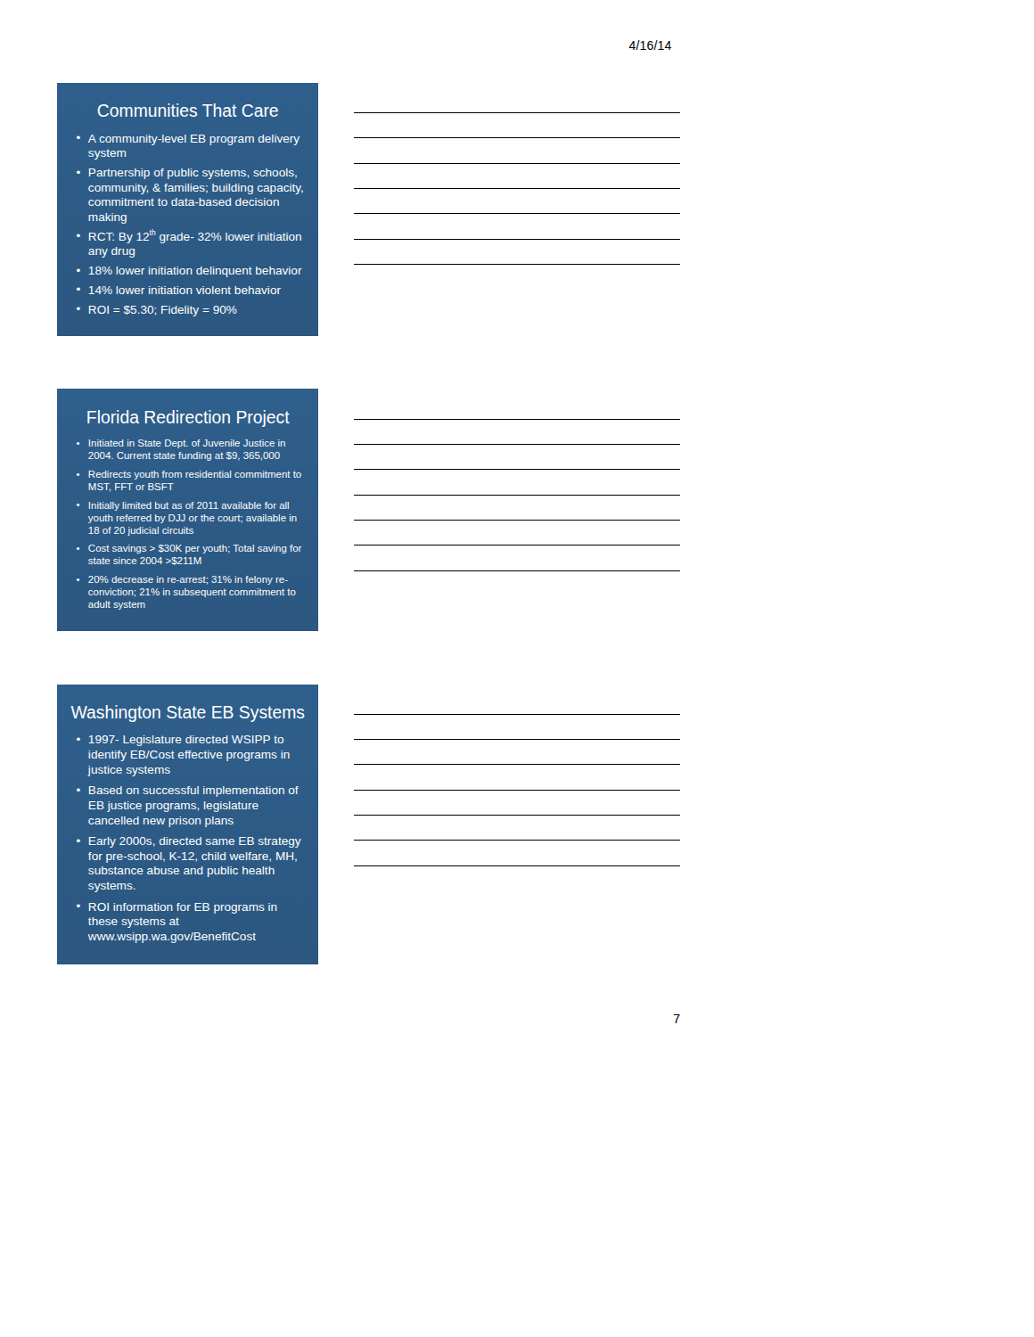4/16/14
Communities That Care
A community-level EB program delivery system
Partnership of public systems, schools, community, & families; building capacity, commitment to data-based decision making
RCT: By 12th grade- 32% lower initiation any drug
18% lower initiation delinquent behavior
14% lower initiation violent behavior
ROI = $5.30; Fidelity = 90%
Florida Redirection Project
Initiated in State Dept. of Juvenile Justice in 2004. Current state funding at $9, 365,000
Redirects youth from residential commitment to MST, FFT or BSFT
Initially limited but as of 2011 available for all youth referred by DJJ or the court; available in 18 of 20 judicial circuits
Cost savings > $30K per youth; Total saving for state since 2004 >$211M
20% decrease in re-arrest; 31% in felony re-conviction; 21% in subsequent commitment to adult system
Washington State EB Systems
1997- Legislature directed WSIPP to identify EB/Cost effective programs in justice systems
Based on successful implementation of EB justice programs, legislature cancelled new prison plans
Early 2000s, directed same EB strategy for pre-school, K-12, child welfare, MH, substance abuse and public health systems.
ROI information for EB programs in these systems at www.wsipp.wa.gov/BenefitCost
7